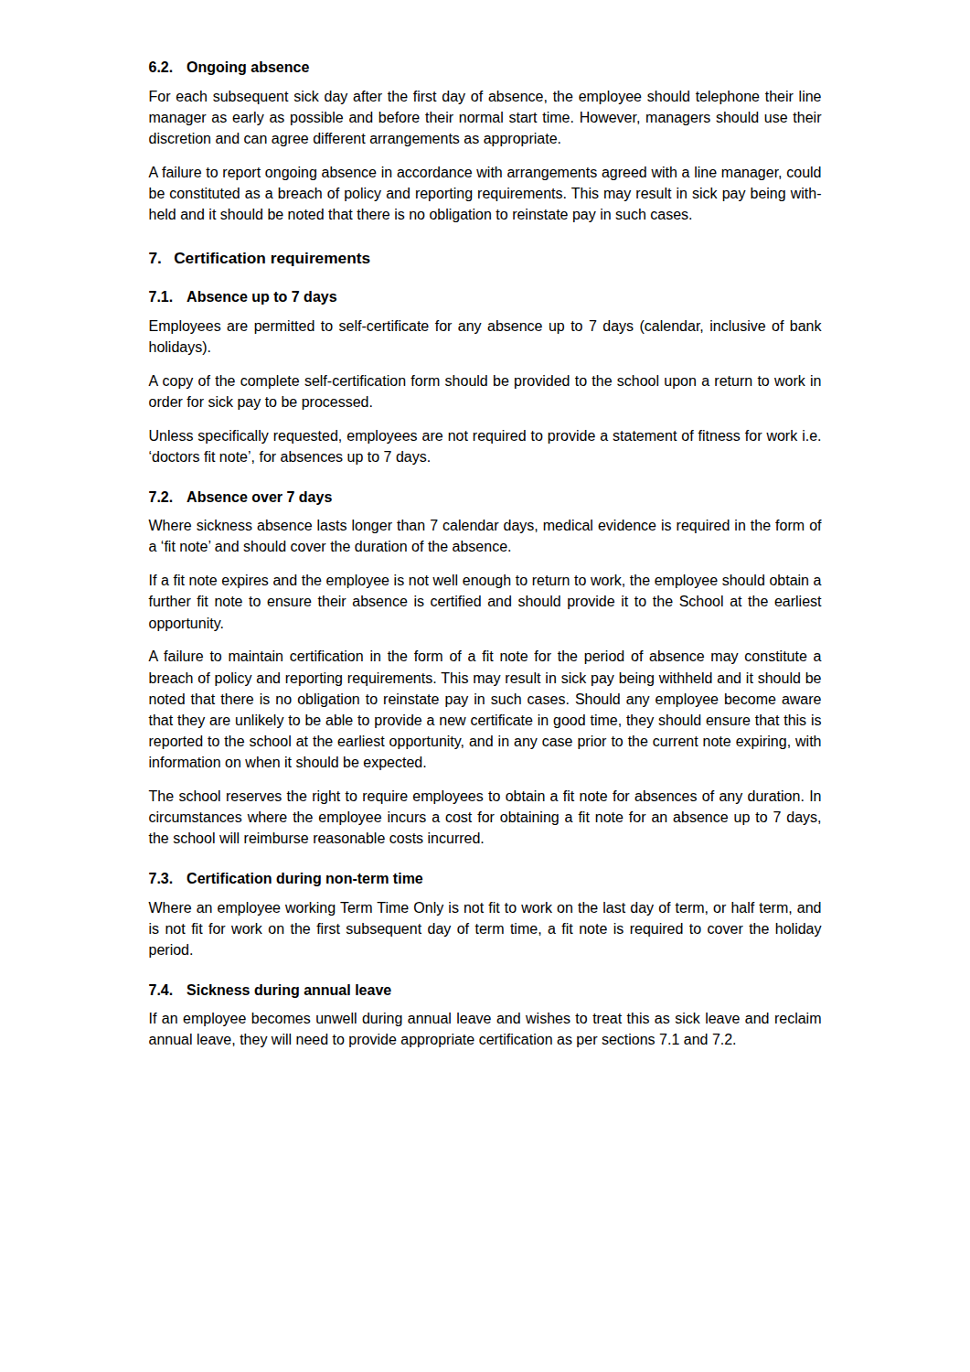6.2. Ongoing absence
For each subsequent sick day after the first day of absence, the employee should telephone their line manager as early as possible and before their normal start time. However, managers should use their discretion and can agree different arrangements as appropriate.
A failure to report ongoing absence in accordance with arrangements agreed with a line manager, could be constituted as a breach of policy and reporting requirements. This may result in sick pay being withheld and it should be noted that there is no obligation to reinstate pay in such cases.
7. Certification requirements
7.1. Absence up to 7 days
Employees are permitted to self-certificate for any absence up to 7 days (calendar, inclusive of bank holidays).
A copy of the complete self-certification form should be provided to the school upon a return to work in order for sick pay to be processed.
Unless specifically requested, employees are not required to provide a statement of fitness for work i.e. ‘doctors fit note’, for absences up to 7 days.
7.2. Absence over 7 days
Where sickness absence lasts longer than 7 calendar days, medical evidence is required in the form of a ‘fit note’ and should cover the duration of the absence.
If a fit note expires and the employee is not well enough to return to work, the employee should obtain a further fit note to ensure their absence is certified and should provide it to the School at the earliest opportunity.
A failure to maintain certification in the form of a fit note for the period of absence may constitute a breach of policy and reporting requirements. This may result in sick pay being withheld and it should be noted that there is no obligation to reinstate pay in such cases. Should any employee become aware that they are unlikely to be able to provide a new certificate in good time, they should ensure that this is reported to the school at the earliest opportunity, and in any case prior to the current note expiring, with information on when it should be expected.
The school reserves the right to require employees to obtain a fit note for absences of any duration. In circumstances where the employee incurs a cost for obtaining a fit note for an absence up to 7 days, the school will reimburse reasonable costs incurred.
7.3. Certification during non-term time
Where an employee working Term Time Only is not fit to work on the last day of term, or half term, and is not fit for work on the first subsequent day of term time, a fit note is required to cover the holiday period.
7.4. Sickness during annual leave
If an employee becomes unwell during annual leave and wishes to treat this as sick leave and reclaim annual leave, they will need to provide appropriate certification as per sections 7.1 and 7.2.